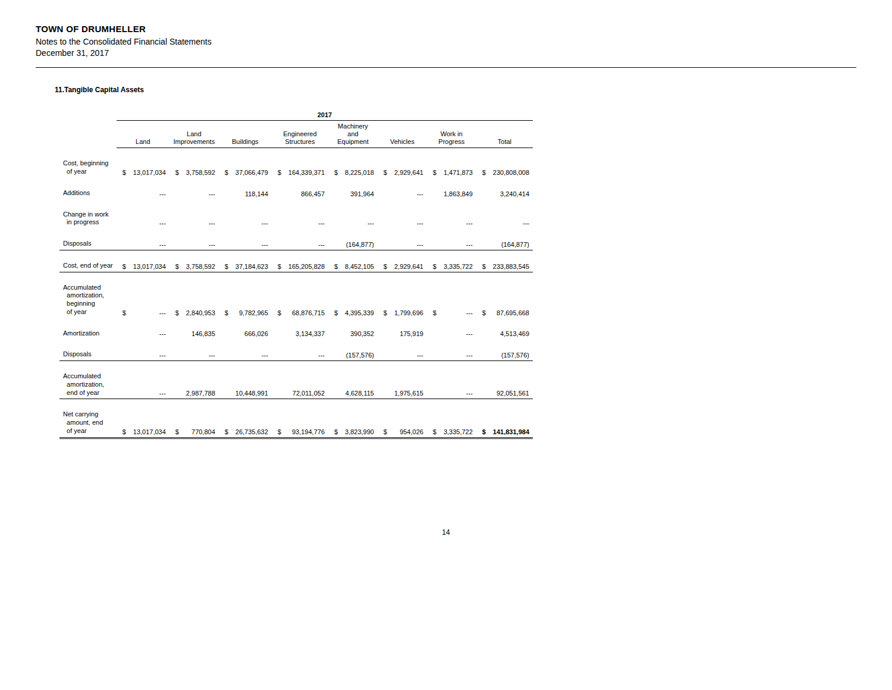TOWN OF DRUMHELLER
Notes to the Consolidated Financial Statements
December 31, 2017
11. Tangible Capital Assets
| | 2017 |
| | Land | Land Improvements | Buildings | Engineered Structures | Machinery and Equipment | Vehicles | Work in Progress | Total |
| Cost, beginning of year | $ | 13,017,034 | $ | 3,758,592 | $ | 37,066,479 | $ | 164,339,371 | $ | 8,225,018 | $ | 2,929,641 | $ | 1,471,873 | $ | 230,808,008 |
| Additions | | --- | | --- | | 118,144 | | 866,457 | | 391,964 | | --- | | 1,863,849 | | 3,240,414 |
| Change in work in progress | | --- | | --- | | --- | | --- | | --- | | --- | | --- | | --- |
| Disposals | | --- | | --- | | --- | | --- | | (164,877) | | --- | | --- | | (164,877) |
| Cost, end of year | $ | 13,017,034 | $ | 3,758,592 | $ | 37,184,623 | $ | 165,205,828 | $ | 8,452,105 | $ | 2,929,641 | $ | 3,335,722 | $ | 233,883,545 |
| Accumulated amortization, beginning of year | $ | --- | $ | 2,840,953 | $ | 9,782,965 | $ | 68,876,715 | $ | 4,395,339 | $ | 1,799,696 | $ | --- | $ | 87,695,668 |
| Amortization | | --- | | 146,835 | | 666,026 | | 3,134,337 | | 390,352 | | 175,919 | | --- | | 4,513,469 |
| Disposals | | --- | | --- | | --- | | --- | | (157,576) | | --- | | --- | | (157,576) |
| Accumulated amortization, end of year | | --- | | 2,987,788 | | 10,448,991 | | 72,011,052 | | 4,628,115 | | 1,975,615 | | --- | | 92,051,561 |
| Net carrying amount, end of year | $ | 13,017,034 | $ | 770,804 | $ | 26,735,632 | $ | 93,194,776 | $ | 3,823,990 | $ | 954,026 | $ | 3,335,722 | $ | 141,831,984 |
14